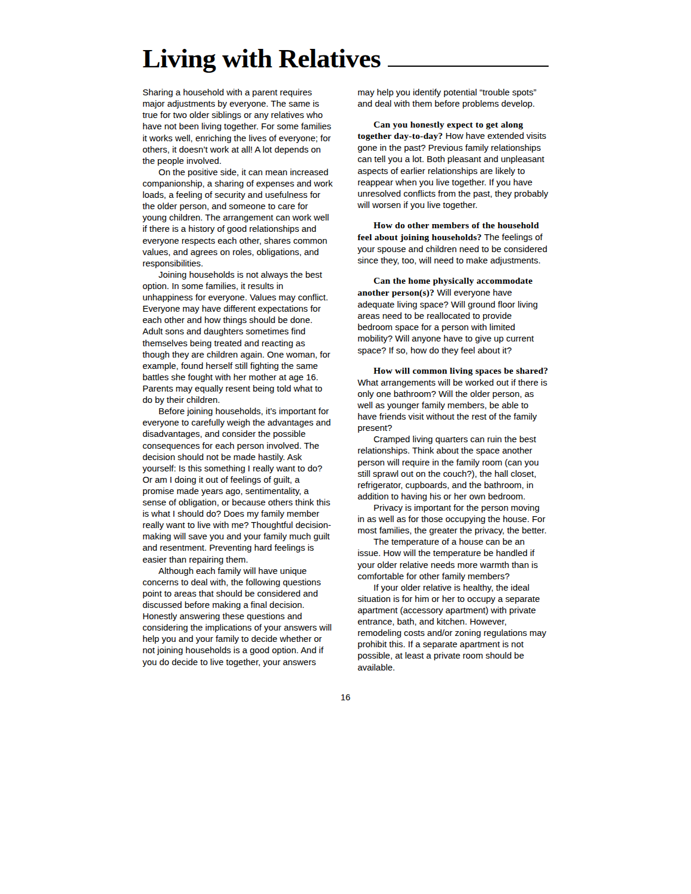Living with Relatives
Sharing a household with a parent requires major adjustments by everyone. The same is true for two older siblings or any relatives who have not been living together. For some families it works well, enriching the lives of everyone; for others, it doesn’t work at all! A lot depends on the people involved.
On the positive side, it can mean increased companionship, a sharing of expenses and work loads, a feeling of security and usefulness for the older person, and someone to care for young children. The arrangement can work well if there is a history of good relationships and everyone respects each other, shares common values, and agrees on roles, obligations, and responsibilities.
Joining households is not always the best option. In some families, it results in unhappiness for everyone. Values may conflict. Everyone may have different expectations for each other and how things should be done. Adult sons and daughters sometimes find themselves being treated and reacting as though they are children again. One woman, for example, found herself still fighting the same battles she fought with her mother at age 16. Parents may equally resent being told what to do by their children.
Before joining households, it’s important for everyone to carefully weigh the advantages and disadvantages, and consider the possible consequences for each person involved. The decision should not be made hastily. Ask yourself: Is this something I really want to do? Or am I doing it out of feelings of guilt, a promise made years ago, sentimentality, a sense of obligation, or because others think this is what I should do? Does my family member really want to live with me? Thoughtful decision-making will save you and your family much guilt and resentment. Preventing hard feelings is easier than repairing them.
Although each family will have unique concerns to deal with, the following questions point to areas that should be considered and discussed before making a final decision. Honestly answering these questions and considering the implications of your answers will help you and your family to decide whether or not joining households is a good option. And if you do decide to live together, your answers may help you identify potential “trouble spots” and deal with them before problems develop.
Can you honestly expect to get along together day-to-day? How have extended visits gone in the past? Previous family relationships can tell you a lot. Both pleasant and unpleasant aspects of earlier relationships are likely to reappear when you live together. If you have unresolved conflicts from the past, they probably will worsen if you live together.
How do other members of the household feel about joining households? The feelings of your spouse and children need to be considered since they, too, will need to make adjustments.
Can the home physically accommodate another person(s)? Will everyone have adequate living space? Will ground floor living areas need to be reallocated to provide bedroom space for a person with limited mobility? Will anyone have to give up current space? If so, how do they feel about it?
How will common living spaces be shared? What arrangements will be worked out if there is only one bathroom? Will the older person, as well as younger family members, be able to have friends visit without the rest of the family present?
Cramped living quarters can ruin the best relationships. Think about the space another person will require in the family room (can you still sprawl out on the couch?), the hall closet, refrigerator, cupboards, and the bathroom, in addition to having his or her own bedroom.
Privacy is important for the person moving in as well as for those occupying the house. For most families, the greater the privacy, the better.
The temperature of a house can be an issue. How will the temperature be handled if your older relative needs more warmth than is comfortable for other family members?
If your older relative is healthy, the ideal situation is for him or her to occupy a separate apartment (accessory apartment) with private entrance, bath, and kitchen. However, remodeling costs and/or zoning regulations may prohibit this. If a separate apartment is not possible, at least a private room should be available.
16